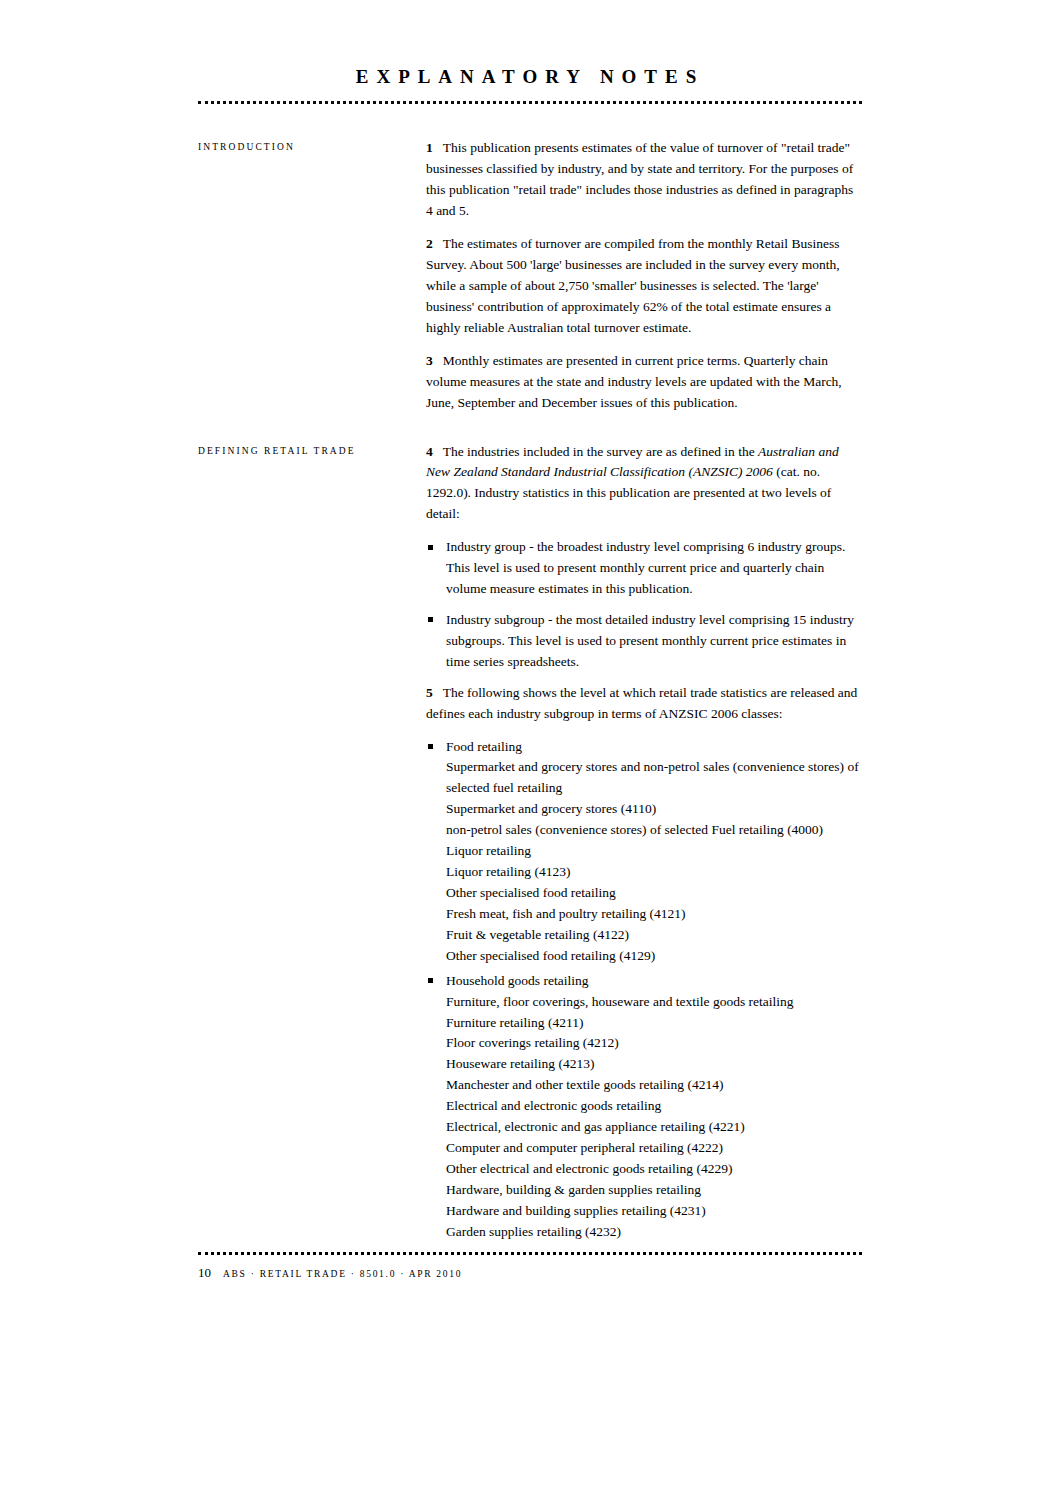Explanatory Notes
Introduction
1 This publication presents estimates of the value of turnover of "retail trade" businesses classified by industry, and by state and territory. For the purposes of this publication "retail trade" includes those industries as defined in paragraphs 4 and 5.
2 The estimates of turnover are compiled from the monthly Retail Business Survey. About 500 'large' businesses are included in the survey every month, while a sample of about 2,750 'smaller' businesses is selected. The 'large' business' contribution of approximately 62% of the total estimate ensures a highly reliable Australian total turnover estimate.
3 Monthly estimates are presented in current price terms. Quarterly chain volume measures at the state and industry levels are updated with the March, June, September and December issues of this publication.
Defining retail trade
4 The industries included in the survey are as defined in the Australian and New Zealand Standard Industrial Classification (ANZSIC) 2006 (cat. no. 1292.0). Industry statistics in this publication are presented at two levels of detail:
Industry group - the broadest industry level comprising 6 industry groups. This level is used to present monthly current price and quarterly chain volume measure estimates in this publication.
Industry subgroup - the most detailed industry level comprising 15 industry subgroups. This level is used to present monthly current price estimates in time series spreadsheets.
5 The following shows the level at which retail trade statistics are released and defines each industry subgroup in terms of ANZSIC 2006 classes:
Food retailing
Supermarket and grocery stores and non-petrol sales (convenience stores) of
selected fuel retailing
Supermarket and grocery stores (4110)
non-petrol sales (convenience stores) of selected Fuel retailing (4000)
Liquor retailing
Liquor retailing (4123)
Other specialised food retailing
Fresh meat, fish and poultry retailing (4121)
Fruit & vegetable retailing (4122)
Other specialised food retailing (4129)
Household goods retailing
Furniture, floor coverings, houseware and textile goods retailing
Furniture retailing (4211)
Floor coverings retailing (4212)
Houseware retailing (4213)
Manchester and other textile goods retailing (4214)
Electrical and electronic goods retailing
Electrical, electronic and gas appliance retailing (4221)
Computer and computer peripheral retailing (4222)
Other electrical and electronic goods retailing (4229)
Hardware, building & garden supplies retailing
Hardware and building supplies retailing (4231)
Garden supplies retailing (4232)
10 ABS · RETAIL TRADE · 8501.0 · APR 2010